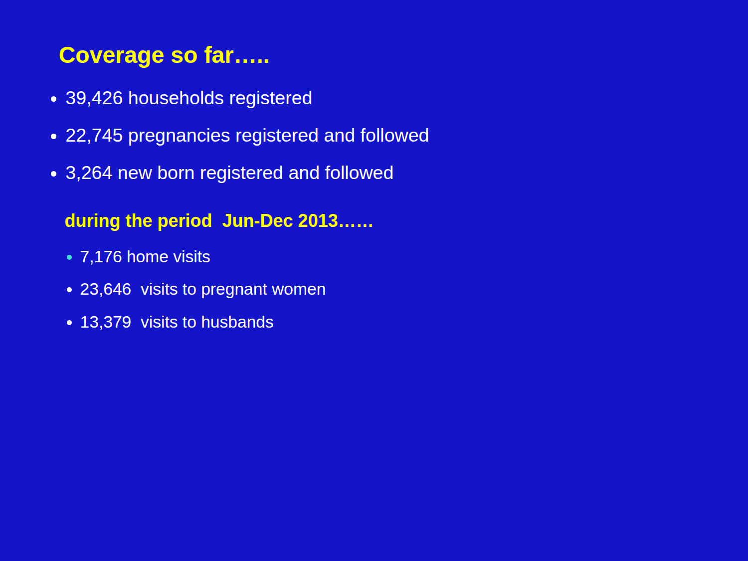Coverage so far…..
39,426 households registered
22,745 pregnancies registered and followed
3,264 new born registered and followed
during the period Jun-Dec 2013……
7,176 home visits
23,646 visits to pregnant women
13,379 visits to husbands